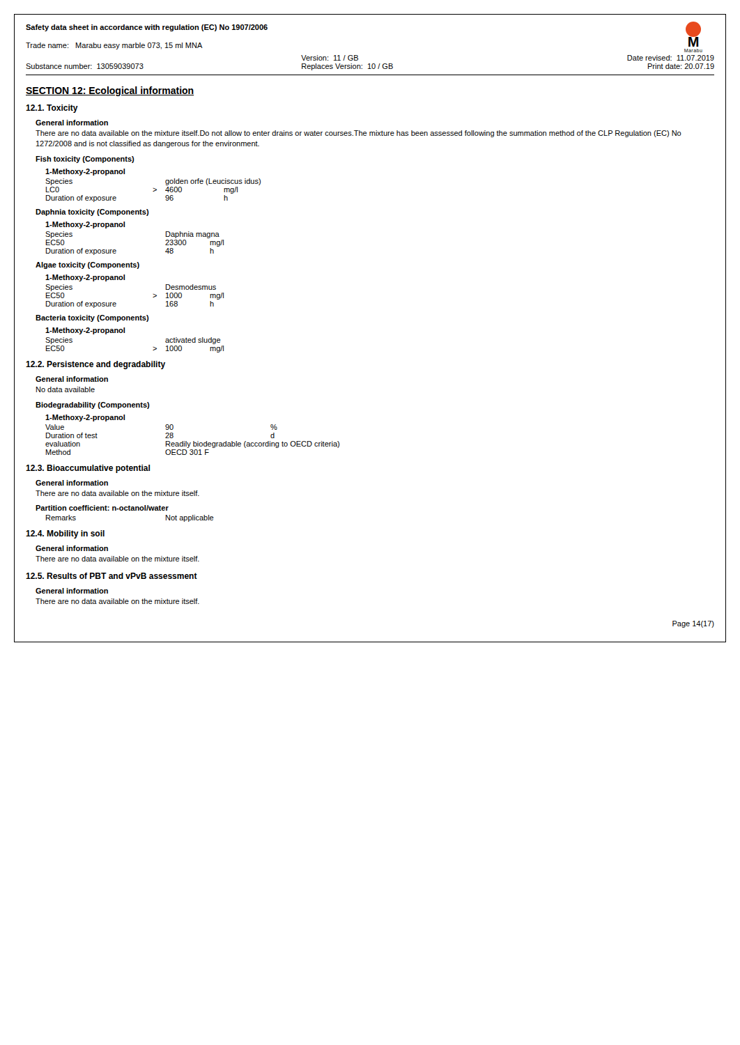M
Marabu
Safety data sheet in accordance with regulation (EC) No 1907/2006
Trade name: Marabu easy marble 073, 15 ml MNA
| | Version: 11 / GB | Date revised: 11.07.2019 |
| Substance number: 13059039073 | Replaces Version: 10 / GB | Print date: 20.07.19 |
SECTION 12: Ecological information
12.1. Toxicity
General information
There are no data available on the mixture itself.Do not allow to enter drains or water courses.The mixture has been assessed following the summation method of the CLP Regulation (EC) No 1272/2008 and is not classified as dangerous for the environment.
Fish toxicity (Components)
1-Methoxy-2-propanol
| Species | | golden orfe (Leuciscus idus) |
| LC0 | > | 4600 | mg/l |
| Duration of exposure | | 96 | h |
Daphnia toxicity (Components)
1-Methoxy-2-propanol
| Species | | Daphnia magna |
| EC50 | | 23300 | mg/l |
| Duration of exposure | | 48 | h |
Algae toxicity (Components)
1-Methoxy-2-propanol
| Species | | Desmodesmus |
| EC50 | > | 1000 | mg/l |
| Duration of exposure | | 168 | h |
Bacteria toxicity (Components)
1-Methoxy-2-propanol
| Species | | activated sludge |
| EC50 | > | 1000 | mg/l |
12.2. Persistence and degradability
General information
No data available
Biodegradability (Components)
1-Methoxy-2-propanol
| Value | | 90 | % |
| Duration of test | | 28 | d |
| evaluation | | Readily biodegradable (according to OECD criteria) |
| Method | | OECD 301 F |
12.3. Bioaccumulative potential
General information
There are no data available on the mixture itself.
Partition coefficient: n-octanol/water
| Remarks | | Not applicable |
12.4. Mobility in soil
General information
There are no data available on the mixture itself.
12.5. Results of PBT and vPvB assessment
General information
There are no data available on the mixture itself.
Page 14(17)